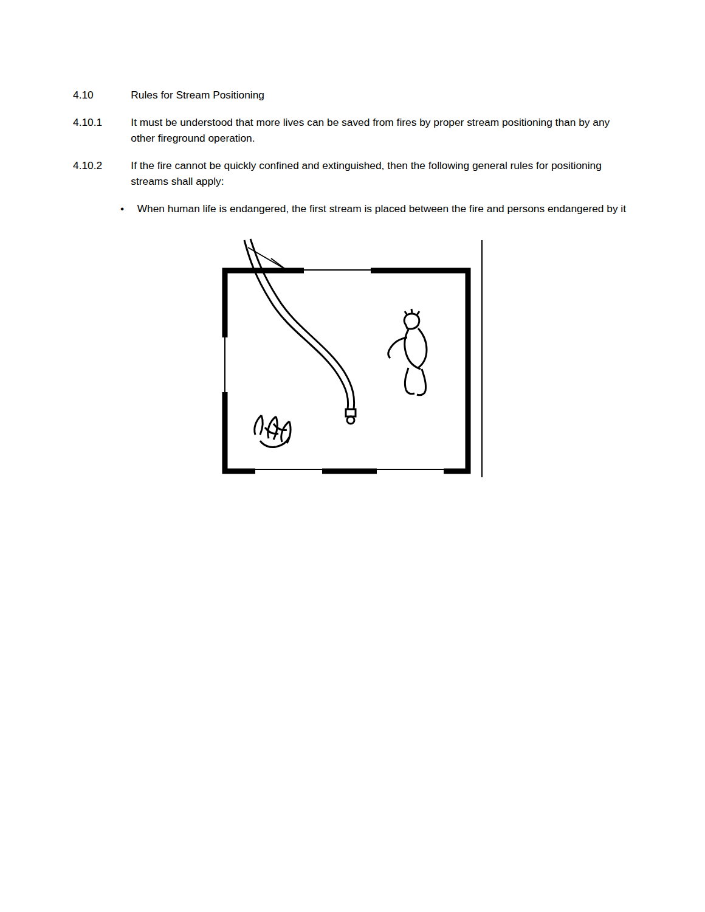4.10
Rules for Stream Positioning
4.10.1
It must be understood that more lives can be saved from fires by proper stream positioning than by any other fireground operation.
4.10.2
If the fire cannot be quickly confined and extinguished, then the following general rules for positioning streams shall apply:
• When human life is endangered, the first stream is placed between the fire and persons endangered by it